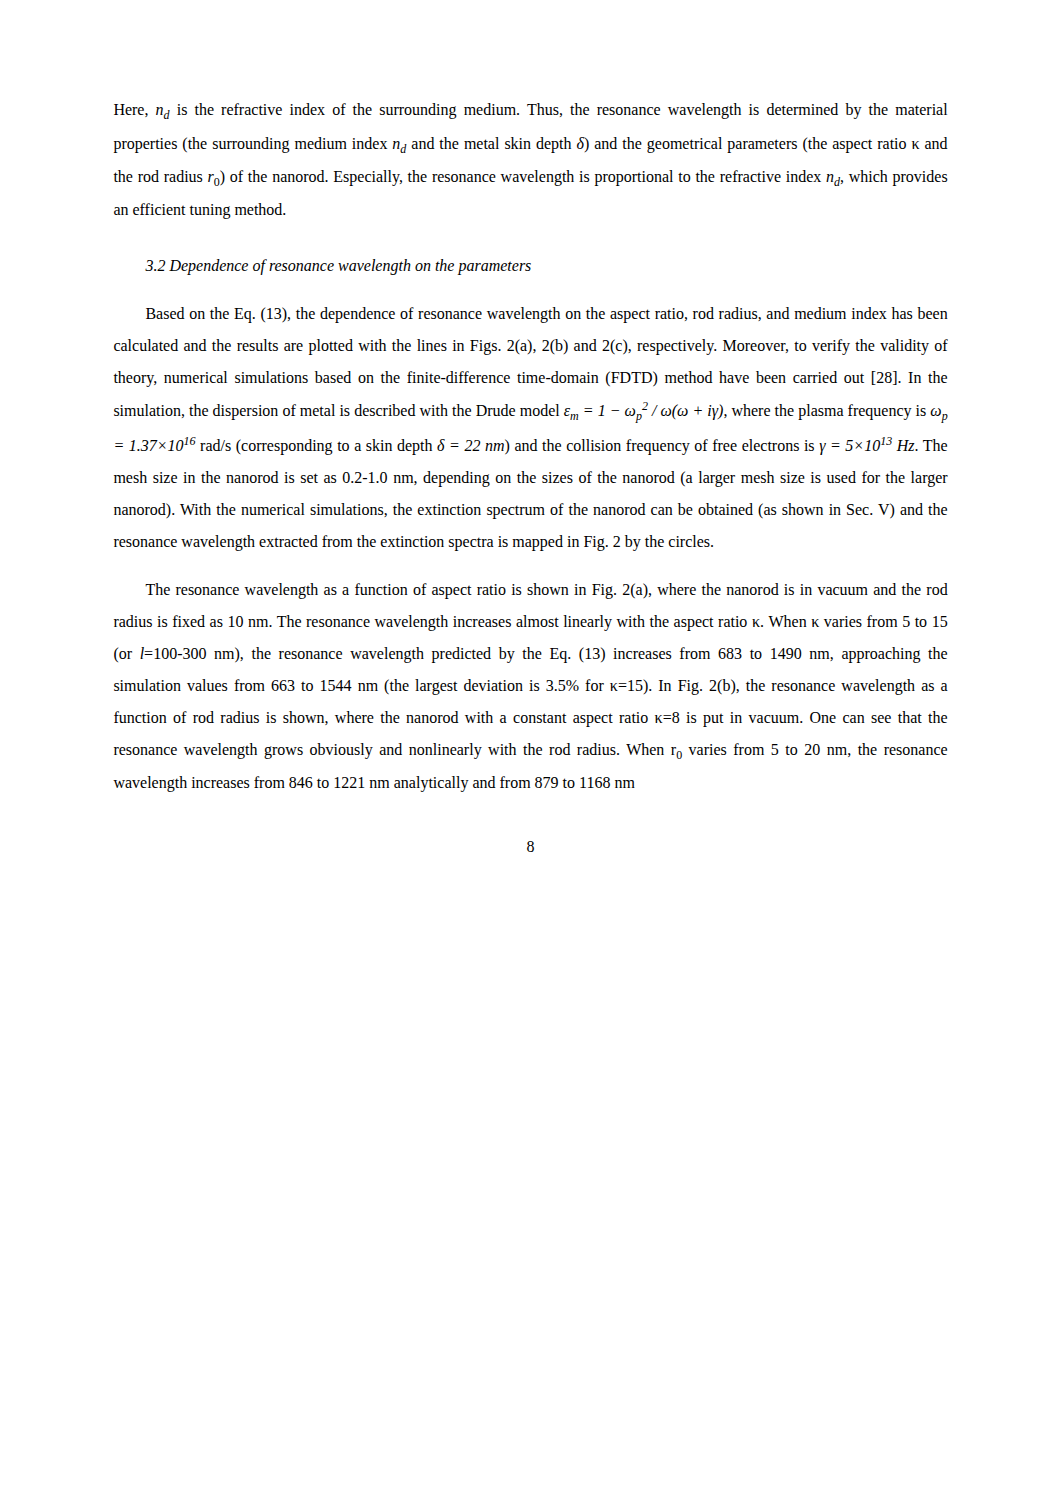Here, nd is the refractive index of the surrounding medium. Thus, the resonance wavelength is determined by the material properties (the surrounding medium index nd and the metal skin depth δ) and the geometrical parameters (the aspect ratio κ and the rod radius r0) of the nanorod. Especially, the resonance wavelength is proportional to the refractive index nd, which provides an efficient tuning method.
3.2 Dependence of resonance wavelength on the parameters
Based on the Eq. (13), the dependence of resonance wavelength on the aspect ratio, rod radius, and medium index has been calculated and the results are plotted with the lines in Figs. 2(a), 2(b) and 2(c), respectively. Moreover, to verify the validity of theory, numerical simulations based on the finite-difference time-domain (FDTD) method have been carried out [28]. In the simulation, the dispersion of metal is described with the Drude model εm = 1 − ωp2 / ω(ω + iγ), where the plasma frequency is ωp = 1.37×1016 rad/s (corresponding to a skin depth δ = 22 nm) and the collision frequency of free electrons is γ = 5×1013 Hz. The mesh size in the nanorod is set as 0.2-1.0 nm, depending on the sizes of the nanorod (a larger mesh size is used for the larger nanorod). With the numerical simulations, the extinction spectrum of the nanorod can be obtained (as shown in Sec. V) and the resonance wavelength extracted from the extinction spectra is mapped in Fig. 2 by the circles.
The resonance wavelength as a function of aspect ratio is shown in Fig. 2(a), where the nanorod is in vacuum and the rod radius is fixed as 10 nm. The resonance wavelength increases almost linearly with the aspect ratio κ. When κ varies from 5 to 15 (or l=100-300 nm), the resonance wavelength predicted by the Eq. (13) increases from 683 to 1490 nm, approaching the simulation values from 663 to 1544 nm (the largest deviation is 3.5% for κ=15). In Fig. 2(b), the resonance wavelength as a function of rod radius is shown, where the nanorod with a constant aspect ratio κ=8 is put in vacuum. One can see that the resonance wavelength grows obviously and nonlinearly with the rod radius. When r0 varies from 5 to 20 nm, the resonance wavelength increases from 846 to 1221 nm analytically and from 879 to 1168 nm
8